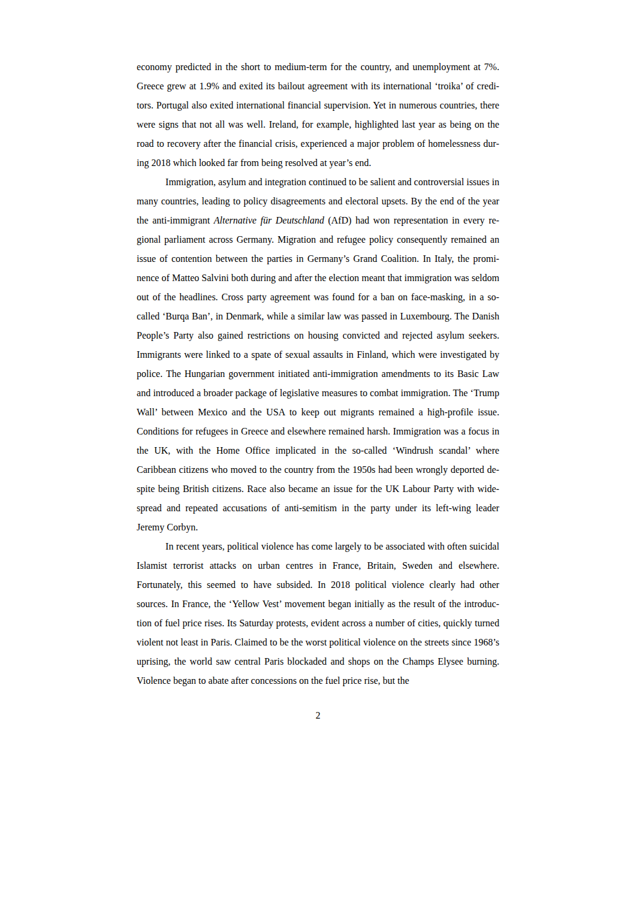economy predicted in the short to medium-term for the country, and unemployment at 7%. Greece grew at 1.9% and exited its bailout agreement with its international ‘troika’ of creditors. Portugal also exited international financial supervision. Yet in numerous countries, there were signs that not all was well. Ireland, for example, highlighted last year as being on the road to recovery after the financial crisis, experienced a major problem of homelessness during 2018 which looked far from being resolved at year’s end.
Immigration, asylum and integration continued to be salient and controversial issues in many countries, leading to policy disagreements and electoral upsets. By the end of the year the anti-immigrant Alternative für Deutschland (AfD) had won representation in every regional parliament across Germany. Migration and refugee policy consequently remained an issue of contention between the parties in Germany’s Grand Coalition. In Italy, the prominence of Matteo Salvini both during and after the election meant that immigration was seldom out of the headlines. Cross party agreement was found for a ban on face-masking, in a so-called ‘Burqa Ban’, in Denmark, while a similar law was passed in Luxembourg. The Danish People’s Party also gained restrictions on housing convicted and rejected asylum seekers. Immigrants were linked to a spate of sexual assaults in Finland, which were investigated by police. The Hungarian government initiated anti-immigration amendments to its Basic Law and introduced a broader package of legislative measures to combat immigration. The ‘Trump Wall’ between Mexico and the USA to keep out migrants remained a high-profile issue. Conditions for refugees in Greece and elsewhere remained harsh. Immigration was a focus in the UK, with the Home Office implicated in the so-called ‘Windrush scandal’ where Caribbean citizens who moved to the country from the 1950s had been wrongly deported despite being British citizens. Race also became an issue for the UK Labour Party with widespread and repeated accusations of anti-semitism in the party under its left-wing leader Jeremy Corbyn.
In recent years, political violence has come largely to be associated with often suicidal Islamist terrorist attacks on urban centres in France, Britain, Sweden and elsewhere. Fortunately, this seemed to have subsided. In 2018 political violence clearly had other sources. In France, the ‘Yellow Vest’ movement began initially as the result of the introduction of fuel price rises. Its Saturday protests, evident across a number of cities, quickly turned violent not least in Paris. Claimed to be the worst political violence on the streets since 1968’s uprising, the world saw central Paris blockaded and shops on the Champs Elysee burning. Violence began to abate after concessions on the fuel price rise, but the
2